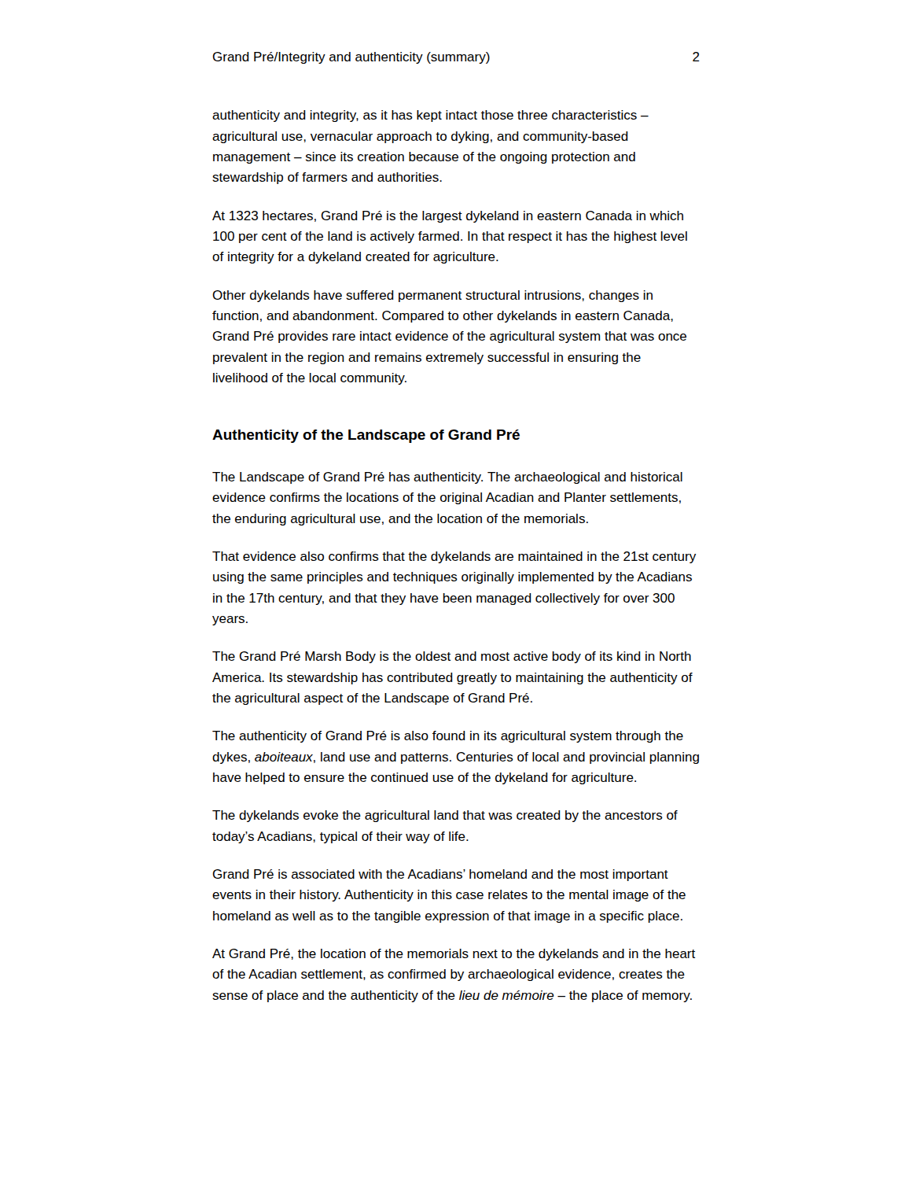Grand Pré/Integrity and authenticity (summary) 2
authenticity and integrity, as it has kept intact those three characteristics – agricultural use, vernacular approach to dyking, and community-based management – since its creation because of the ongoing protection and stewardship of farmers and authorities.
At 1323 hectares, Grand Pré is the largest dykeland in eastern Canada in which 100 per cent of the land is actively farmed. In that respect it has the highest level of integrity for a dykeland created for agriculture.
Other dykelands have suffered permanent structural intrusions, changes in function, and abandonment. Compared to other dykelands in eastern Canada, Grand Pré provides rare intact evidence of the agricultural system that was once prevalent in the region and remains extremely successful in ensuring the livelihood of the local community.
Authenticity of the Landscape of Grand Pré
The Landscape of Grand Pré has authenticity. The archaeological and historical evidence confirms the locations of the original Acadian and Planter settlements, the enduring agricultural use, and the location of the memorials.
That evidence also confirms that the dykelands are maintained in the 21st century using the same principles and techniques originally implemented by the Acadians in the 17th century, and that they have been managed collectively for over 300 years.
The Grand Pré Marsh Body is the oldest and most active body of its kind in North America. Its stewardship has contributed greatly to maintaining the authenticity of the agricultural aspect of the Landscape of Grand Pré.
The authenticity of Grand Pré is also found in its agricultural system through the dykes, aboiteaux, land use and patterns. Centuries of local and provincial planning have helped to ensure the continued use of the dykeland for agriculture.
The dykelands evoke the agricultural land that was created by the ancestors of today’s Acadians, typical of their way of life.
Grand Pré is associated with the Acadians’ homeland and the most important events in their history. Authenticity in this case relates to the mental image of the homeland as well as to the tangible expression of that image in a specific place.
At Grand Pré, the location of the memorials next to the dykelands and in the heart of the Acadian settlement, as confirmed by archaeological evidence, creates the sense of place and the authenticity of the lieu de mémoire – the place of memory.